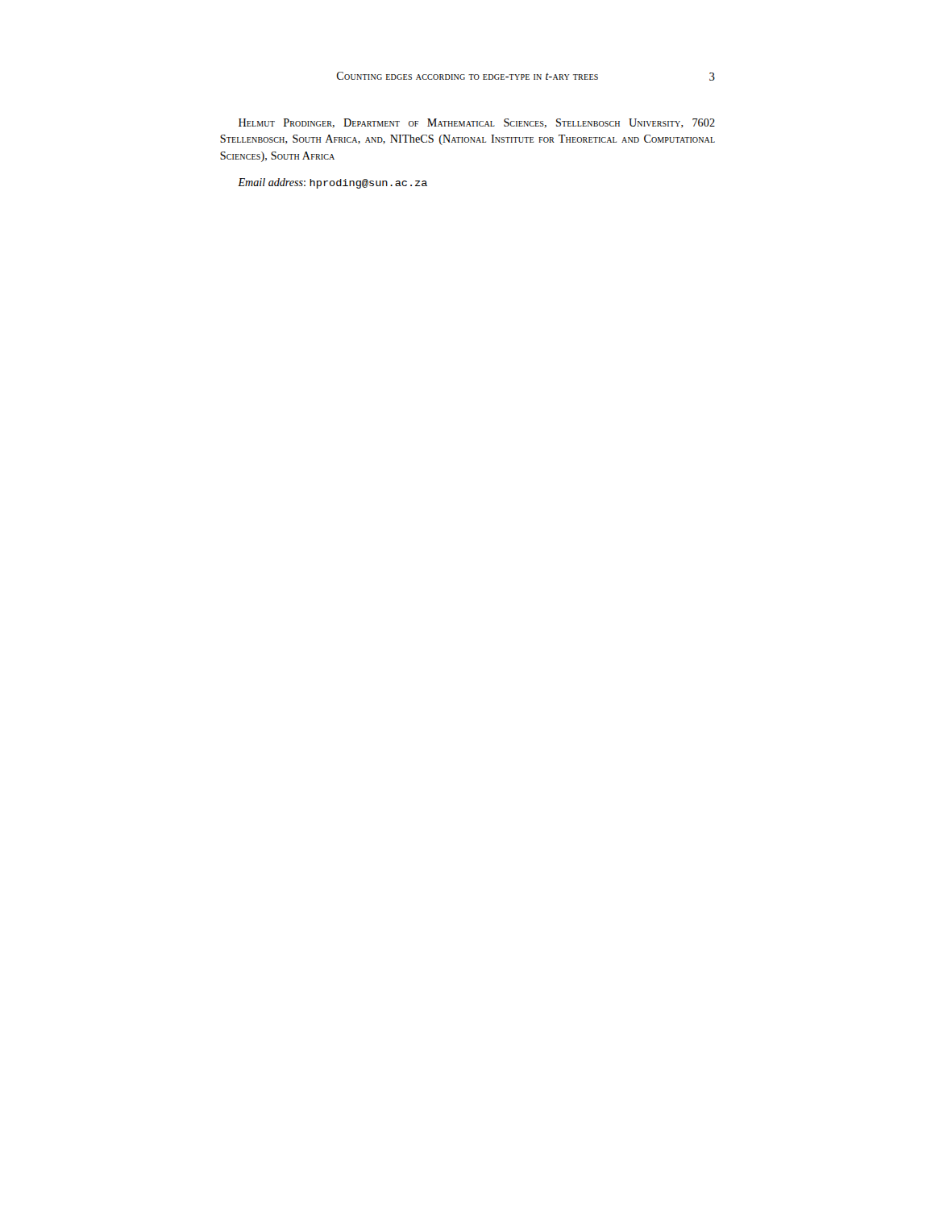Counting edges according to edge-type in t-ary trees 3
Helmut Prodinger, Department of Mathematical Sciences, Stellenbosch University, 7602 Stellenbosch, South Africa, and, NITheCS (National Institute for Theoretical and Computational Sciences), South Africa
Email address: hproding@sun.ac.za